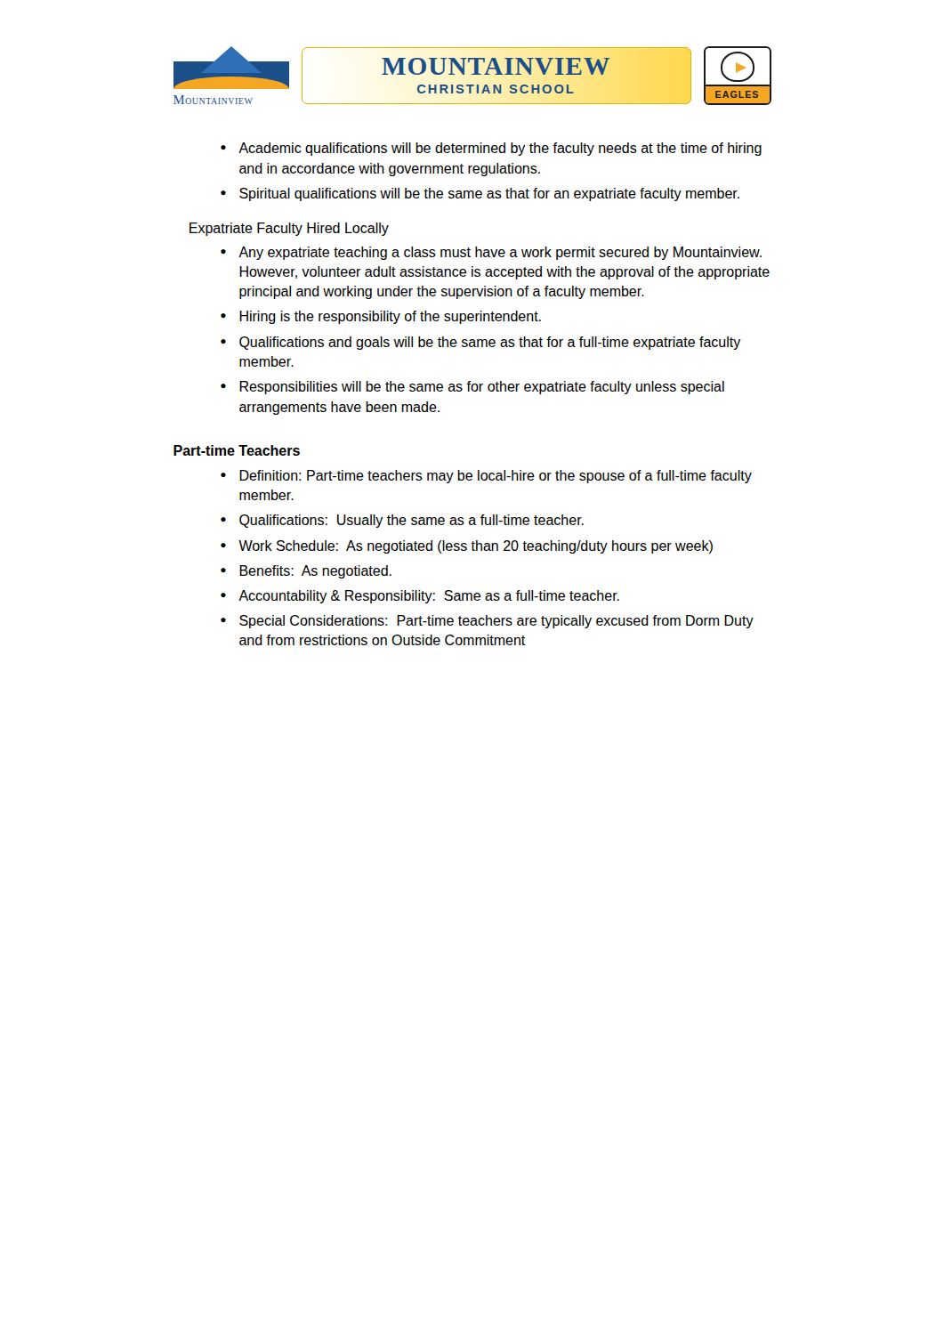Mountainview
MOUNTAINVIEW
CHRISTIAN SCHOOL
EAGLES
Academic qualifications will be determined by the faculty needs at the time of hiring and in accordance with government regulations.
Spiritual qualifications will be the same as that for an expatriate faculty member.
Expatriate Faculty Hired Locally
Any expatriate teaching a class must have a work permit secured by Mountainview. However, volunteer adult assistance is accepted with the approval of the appropriate principal and working under the supervision of a faculty member.
Hiring is the responsibility of the superintendent.
Qualifications and goals will be the same as that for a full-time expatriate faculty member.
Responsibilities will be the same as for other expatriate faculty unless special arrangements have been made.
Part-time Teachers
Definition: Part-time teachers may be local-hire or the spouse of a full-time faculty member.
Qualifications: Usually the same as a full-time teacher.
Work Schedule: As negotiated (less than 20 teaching/duty hours per week)
Benefits: As negotiated.
Accountability & Responsibility: Same as a full-time teacher.
Special Considerations: Part-time teachers are typically excused from Dorm Duty and from restrictions on Outside Commitment